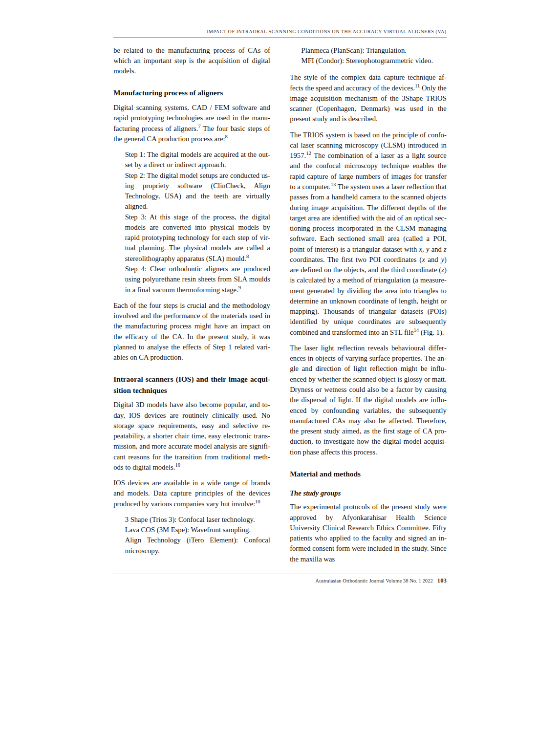Impact of intraoral scanning conditions on the accuracy virtual aligners (VA)
be related to the manufacturing process of CAs of which an important step is the acquisition of digital models.
Manufacturing process of aligners
Digital scanning systems, CAD / FEM software and rapid prototyping technologies are used in the manufacturing process of aligners.7 The four basic steps of the general CA production process are:8
Step 1: The digital models are acquired at the outset by a direct or indirect approach.
Step 2: The digital model setups are conducted using propriety software (ClinCheck, Align Technology, USA) and the teeth are virtually aligned.
Step 3: At this stage of the process, the digital models are converted into physical models by rapid prototyping technology for each step of virtual planning. The physical models are called a stereolithography apparatus (SLA) mould.8
Step 4: Clear orthodontic aligners are produced using polyurethane resin sheets from SLA moulds in a final vacuum thermoforming stage.9
Each of the four steps is crucial and the methodology involved and the performance of the materials used in the manufacturing process might have an impact on the efficacy of the CA. In the present study, it was planned to analyse the effects of Step 1 related variables on CA production.
Intraoral scanners (IOS) and their image acquisition techniques
Digital 3D models have also become popular, and today, IOS devices are routinely clinically used. No storage space requirements, easy and selective repeatability, a shorter chair time, easy electronic transmission, and more accurate model analysis are significant reasons for the transition from traditional methods to digital models.10
IOS devices are available in a wide range of brands and models. Data capture principles of the devices produced by various companies vary but involve:10
3 Shape (Trios 3): Confocal laser technology.
Lava COS (3M Espe): Wavefront sampling.
Align Technology (iTero Element): Confocal microscopy.
Planmeca (PlanScan): Triangulation.
MFI (Condor): Stereophotogrammetric video.
The style of the complex data capture technique affects the speed and accuracy of the devices.11 Only the image acquisition mechanism of the 3Shape TRIOS scanner (Copenhagen, Denmark) was used in the present study and is described.
The TRIOS system is based on the principle of confocal laser scanning microscopy (CLSM) introduced in 1957.12 The combination of a laser as a light source and the confocal microscopy technique enables the rapid capture of large numbers of images for transfer to a computer.13 The system uses a laser reflection that passes from a handheld camera to the scanned objects during image acquisition. The different depths of the target area are identified with the aid of an optical sectioning process incorporated in the CLSM managing software. Each sectioned small area (called a POI, point of interest) is a triangular dataset with x, y and z coordinates. The first two POI coordinates (x and y) are defined on the objects, and the third coordinate (z) is calculated by a method of triangulation (a measurement generated by dividing the area into triangles to determine an unknown coordinate of length, height or mapping). Thousands of triangular datasets (POIs) identified by unique coordinates are subsequently combined and transformed into an STL file14 (Fig. 1).
The laser light reflection reveals behavioural differences in objects of varying surface properties. The angle and direction of light reflection might be influenced by whether the scanned object is glossy or matt. Dryness or wetness could also be a factor by causing the dispersal of light. If the digital models are influenced by confounding variables, the subsequently manufactured CAs may also be affected. Therefore, the present study aimed, as the first stage of CA production, to investigate how the digital model acquisition phase affects this process.
Material and methods
The study groups
The experimental protocols of the present study were approved by Afyonkarahisar Health Science University Clinical Research Ethics Committee. Fifty patients who applied to the faculty and signed an informed consent form were included in the study. Since the maxilla was
Australasian Orthodontic Journal Volume 38 No. 1 2022 103